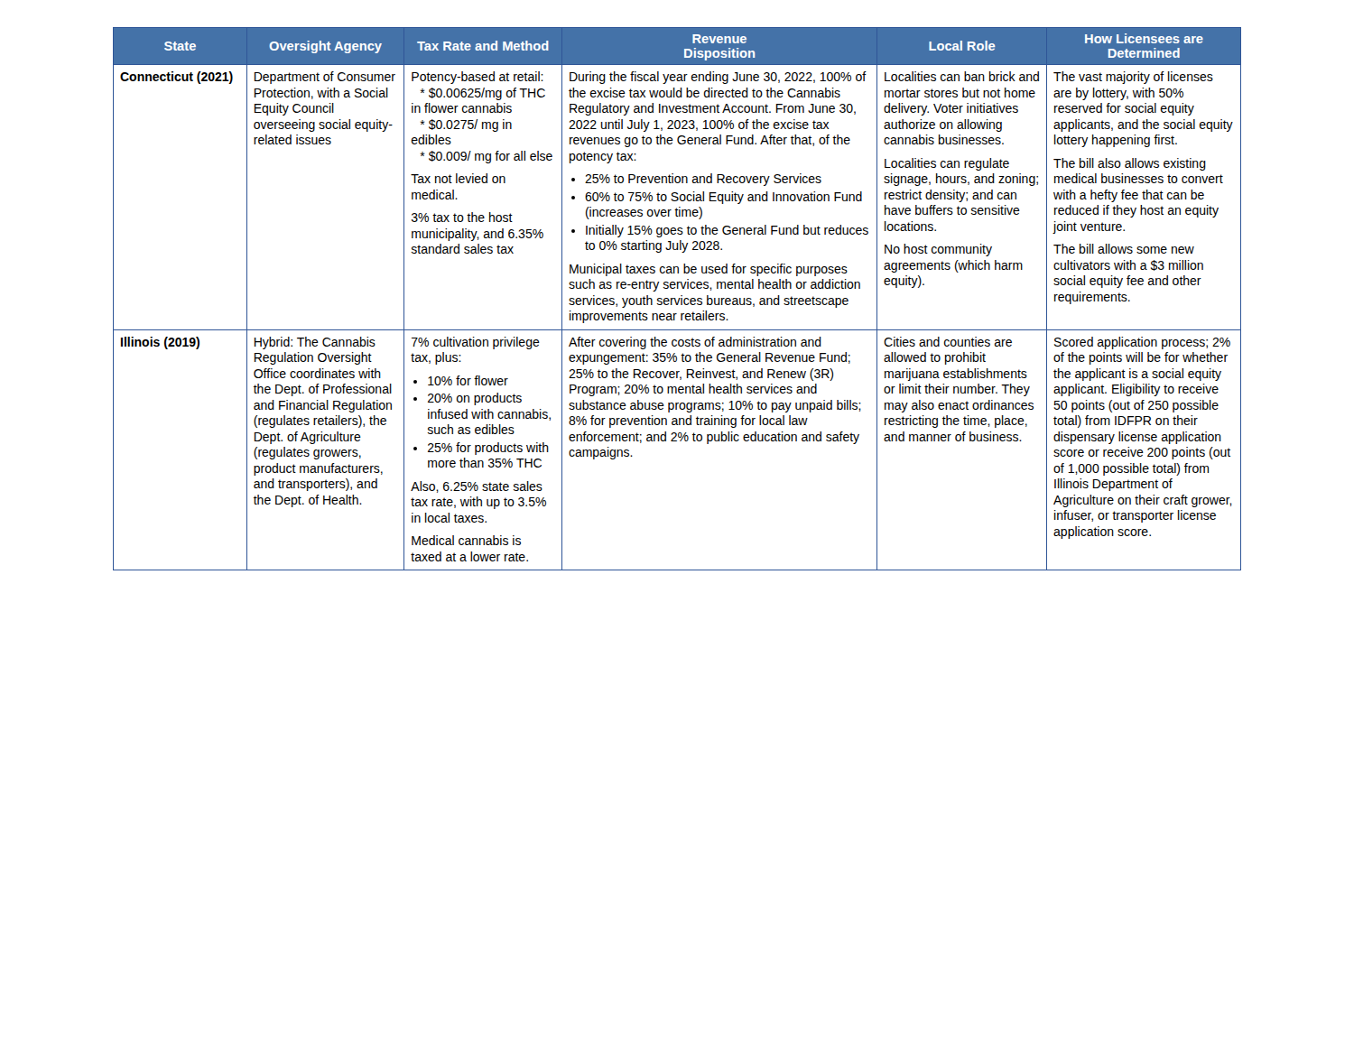| State | Oversight Agency | Tax Rate and Method | Revenue Disposition | Local Role | How Licensees are Determined |
| --- | --- | --- | --- | --- | --- |
| Connecticut (2021) | Department of Consumer Protection, with a Social Equity Council overseeing social equity-related issues | Potency-based at retail: * $0.00625/mg of THC in flower cannabis * $0.0275/ mg in edibles * $0.009/ mg for all else Tax not levied on medical. 3% tax to the host municipality, and 6.35% standard sales tax | During the fiscal year ending June 30, 2022, 100% of the excise tax would be directed to the Cannabis Regulatory and Investment Account. From June 30, 2022 until July 1, 2023, 100% of the excise tax revenues go to the General Fund. After that, of the potency tax: 25% to Prevention and Recovery Services 60% to 75% to Social Equity and Innovation Fund (increases over time) Initially 15% goes to the General Fund but reduces to 0% starting July 2028. Municipal taxes can be used for specific purposes such as re-entry services, mental health or addiction services, youth services bureaus, and streetscape improvements near retailers. | Localities can ban brick and mortar stores but not home delivery. Voter initiatives authorize on allowing cannabis businesses. Localities can regulate signage, hours, and zoning; restrict density; and can have buffers to sensitive locations. No host community agreements (which harm equity). | The vast majority of licenses are by lottery, with 50% reserved for social equity applicants, and the social equity lottery happening first. The bill also allows existing medical businesses to convert with a hefty fee that can be reduced if they host an equity joint venture. The bill allows some new cultivators with a $3 million social equity fee and other requirements. |
| Illinois (2019) | Hybrid: The Cannabis Regulation Oversight Office coordinates with the Dept. of Professional and Financial Regulation (regulates retailers), the Dept. of Agriculture (regulates growers, product manufacturers, and transporters), and the Dept. of Health. | 7% cultivation privilege tax, plus: 10% for flower 20% on products infused with cannabis, such as edibles 25% for products with more than 35% THC Also, 6.25% state sales tax rate, with up to 3.5% in local taxes. Medical cannabis is taxed at a lower rate. | After covering the costs of administration and expungement: 35% to the General Revenue Fund; 25% to the Recover, Reinvest, and Renew (3R) Program; 20% to mental health services and substance abuse programs; 10% to pay unpaid bills; 8% for prevention and training for local law enforcement; and 2% to public education and safety campaigns. | Cities and counties are allowed to prohibit marijuana establishments or limit their number. They may also enact ordinances restricting the time, place, and manner of business. | Scored application process; 2% of the points will be for whether the applicant is a social equity applicant. Eligibility to receive 50 points (out of 250 possible total) from IDFPR on their dispensary license application score or receive 200 points (out of 1,000 possible total) from Illinois Department of Agriculture on their craft grower, infuser, or transporter license application score. |